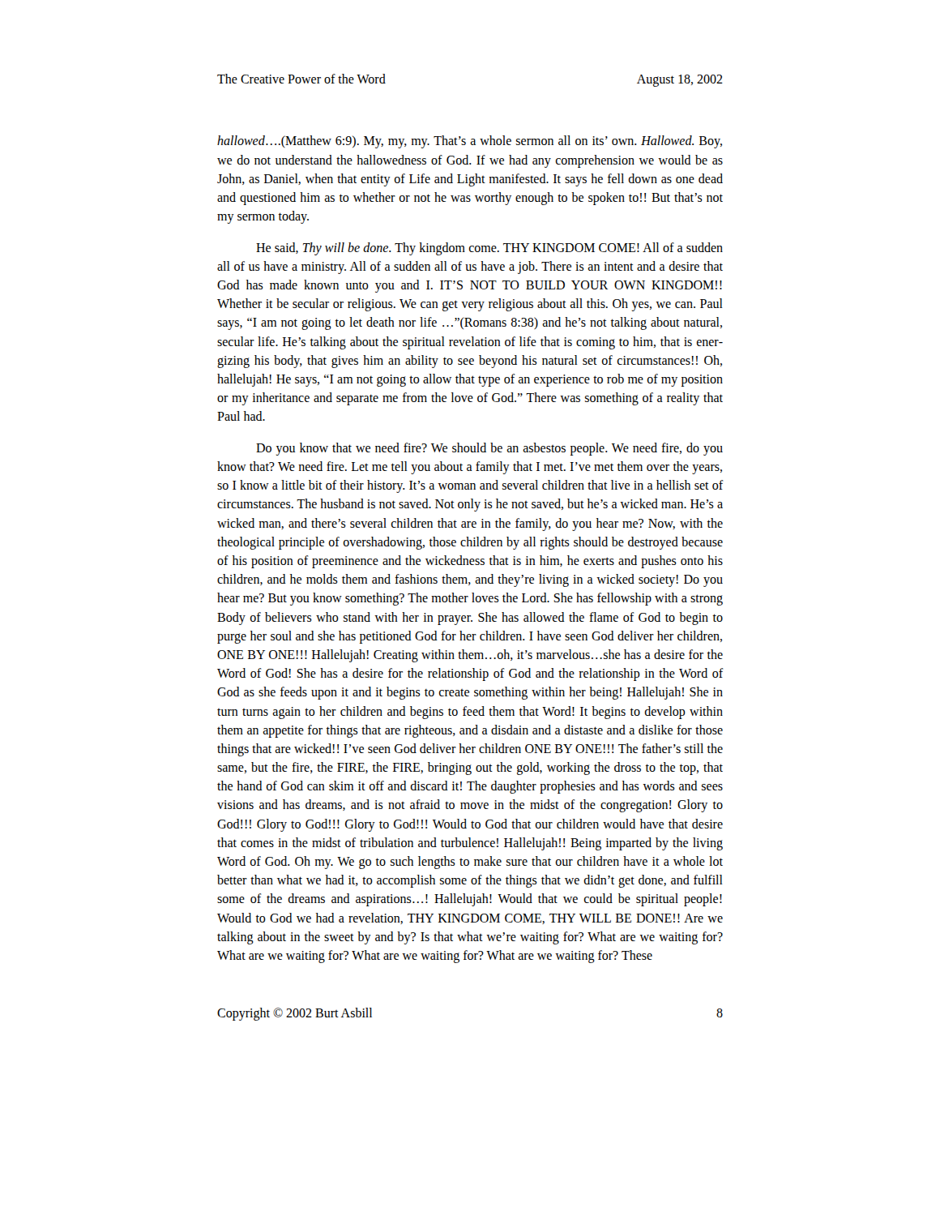The Creative Power of the Word
August 18, 2002
hallowed….(Matthew 6:9). My, my, my. That’s a whole sermon all on its’ own. Hallowed. Boy, we do not understand the hallowedness of God. If we had any comprehension we would be as John, as Daniel, when that entity of Life and Light manifested. It says he fell down as one dead and questioned him as to whether or not he was worthy enough to be spoken to!! But that’s not my sermon today.
He said, Thy will be done. Thy kingdom come. THY KINGDOM COME! All of a sudden all of us have a ministry. All of a sudden all of us have a job. There is an intent and a desire that God has made known unto you and I. IT’S NOT TO BUILD YOUR OWN KINGDOM!! Whether it be secular or religious. We can get very religious about all this. Oh yes, we can. Paul says, “I am not going to let death nor life …”(Romans 8:38) and he’s not talking about natural, secular life. He’s talking about the spiritual revelation of life that is coming to him, that is energizing his body, that gives him an ability to see beyond his natural set of circumstances!! Oh, hallelujah! He says, “I am not going to allow that type of an experience to rob me of my position or my inheritance and separate me from the love of God.” There was something of a reality that Paul had.
Do you know that we need fire? We should be an asbestos people. We need fire, do you know that? We need fire. Let me tell you about a family that I met. I’ve met them over the years, so I know a little bit of their history. It’s a woman and several children that live in a hellish set of circumstances. The husband is not saved. Not only is he not saved, but he’s a wicked man. He’s a wicked man, and there’s several children that are in the family, do you hear me? Now, with the theological principle of overshadowing, those children by all rights should be destroyed because of his position of preeminence and the wickedness that is in him, he exerts and pushes onto his children, and he molds them and fashions them, and they’re living in a wicked society! Do you hear me? But you know something? The mother loves the Lord. She has fellowship with a strong Body of believers who stand with her in prayer. She has allowed the flame of God to begin to purge her soul and she has petitioned God for her children. I have seen God deliver her children, ONE BY ONE!!! Hallelujah! Creating within them…oh, it’s marvelous…she has a desire for the Word of God! She has a desire for the relationship of God and the relationship in the Word of God as she feeds upon it and it begins to create something within her being! Hallelujah! She in turn turns again to her children and begins to feed them that Word! It begins to develop within them an appetite for things that are righteous, and a disdain and a distaste and a dislike for those things that are wicked!! I’ve seen God deliver her children ONE BY ONE!!! The father’s still the same, but the fire, the FIRE, the FIRE, bringing out the gold, working the dross to the top, that the hand of God can skim it off and discard it! The daughter prophesies and has words and sees visions and has dreams, and is not afraid to move in the midst of the congregation! Glory to God!!! Glory to God!!! Glory to God!!! Would to God that our children would have that desire that comes in the midst of tribulation and turbulence! Hallelujah!! Being imparted by the living Word of God. Oh my. We go to such lengths to make sure that our children have it a whole lot better than what we had it, to accomplish some of the things that we didn’t get done, and fulfill some of the dreams and aspirations…! Hallelujah! Would that we could be spiritual people! Would to God we had a revelation, THY KINGDOM COME, THY WILL BE DONE!! Are we talking about in the sweet by and by? Is that what we’re waiting for? What are we waiting for? What are we waiting for? What are we waiting for? What are we waiting for? These
Copyright © 2002 Burt Asbill
8